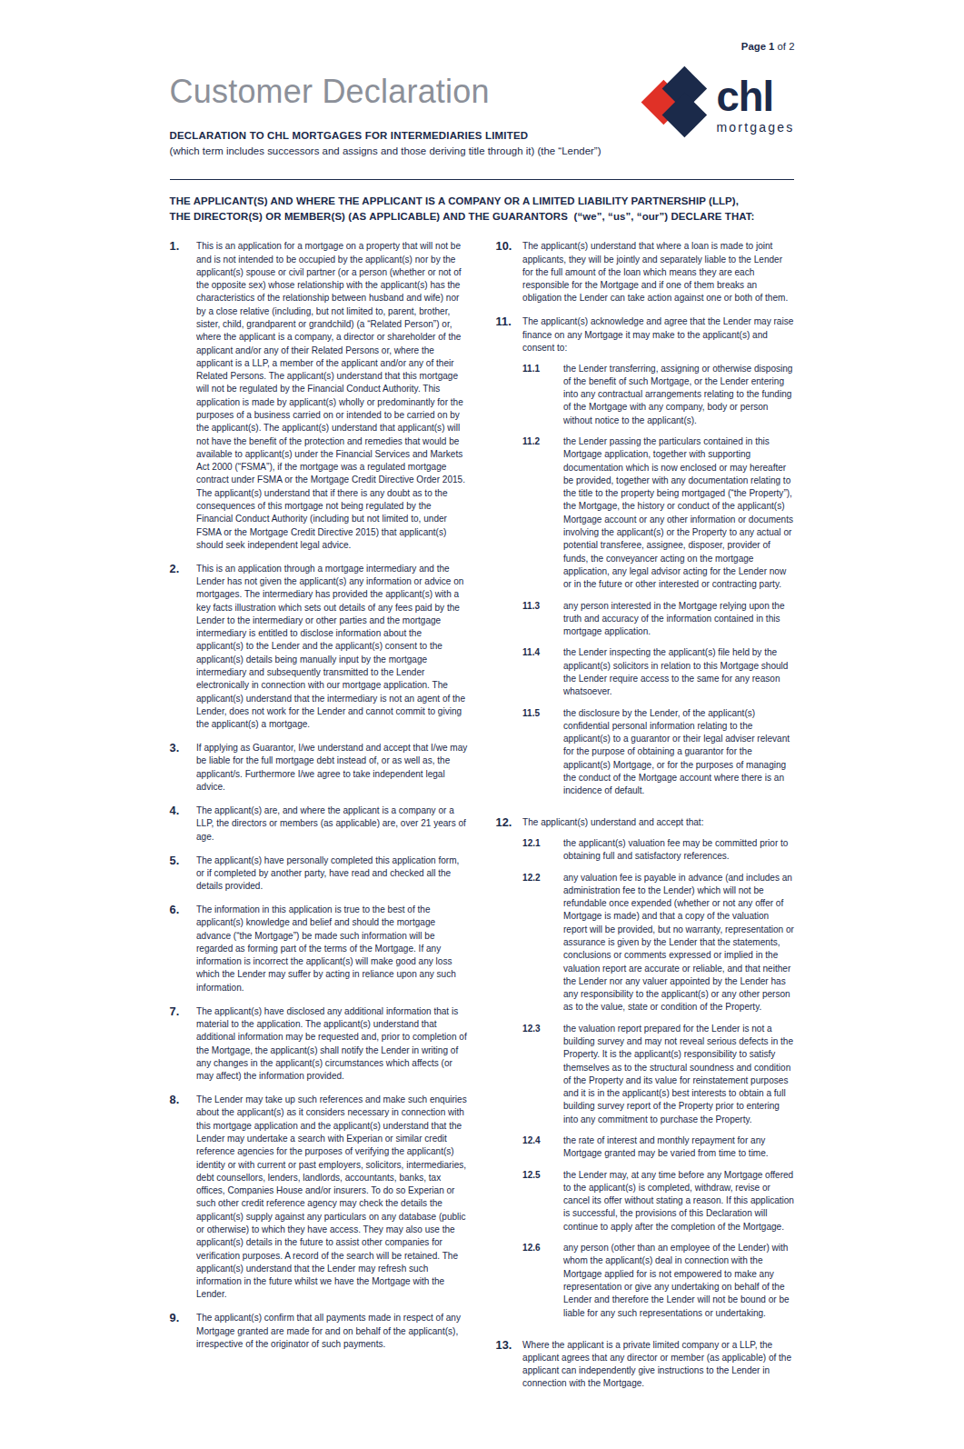Page 1 of 2
Customer Declaration
DECLARATION TO CHL MORTGAGES FOR INTERMEDIARIES LIMITED
(which term includes successors and assigns and those deriving title through it) (the “Lender”)
chl mortgages
THE APPLICANT(S) AND WHERE THE APPLICANT IS A COMPANY OR A LIMITED LIABILITY PARTNERSHIP (LLP),
THE DIRECTOR(S) OR MEMBER(S) (AS APPLICABLE) AND THE GUARANTORS (“we”, “us”, “our”) DECLARE THAT:
1. This is an application for a mortgage on a property that will not be and is not intended to be occupied by the applicant(s) nor by the applicant(s) spouse or civil partner (or a person (whether or not of the opposite sex) whose relationship with the applicant(s) has the characteristics of the relationship between husband and wife) nor by a close relative (including, but not limited to, parent, brother, sister, child, grandparent or grandchild) (a “Related Person”) or, where the applicant is a company, a director or shareholder of the applicant and/or any of their Related Persons or, where the applicant is a LLP, a member of the applicant and/or any of their Related Persons. The applicant(s) understand that this mortgage will not be regulated by the Financial Conduct Authority. This application is made by applicant(s) wholly or predominantly for the purposes of a business carried on or intended to be carried on by the applicant(s). The applicant(s) understand that applicant(s) will not have the benefit of the protection and remedies that would be available to applicant(s) under the Financial Services and Markets Act 2000 (“FSMA”), if the mortgage was a regulated mortgage contract under FSMA or the Mortgage Credit Directive Order 2015. The applicant(s) understand that if there is any doubt as to the consequences of this mortgage not being regulated by the Financial Conduct Authority (including but not limited to, under FSMA or the Mortgage Credit Directive 2015) that applicant(s) should seek independent legal advice.
2. This is an application through a mortgage intermediary and the Lender has not given the applicant(s) any information or advice on mortgages. The intermediary has provided the applicant(s) with a key facts illustration which sets out details of any fees paid by the Lender to the intermediary or other parties and the mortgage intermediary is entitled to disclose information about the applicant(s) to the Lender and the applicant(s) consent to the applicant(s) details being manually input by the mortgage intermediary and subsequently transmitted to the Lender electronically in connection with our mortgage application. The applicant(s) understand that the intermediary is not an agent of the Lender, does not work for the Lender and cannot commit to giving the applicant(s) a mortgage.
3. If applying as Guarantor, I/we understand and accept that I/we may be liable for the full mortgage debt instead of, or as well as, the applicant/s. Furthermore I/we agree to take independent legal advice.
4. The applicant(s) are, and where the applicant is a company or a LLP, the directors or members (as applicable) are, over 21 years of age.
5. The applicant(s) have personally completed this application form, or if completed by another party, have read and checked all the details provided.
6. The information in this application is true to the best of the applicant(s) knowledge and belief and should the mortgage advance (“the Mortgage”) be made such information will be regarded as forming part of the terms of the Mortgage. If any information is incorrect the applicant(s) will make good any loss which the Lender may suffer by acting in reliance upon any such information.
7. The applicant(s) have disclosed any additional information that is material to the application. The applicant(s) understand that additional information may be requested and, prior to completion of the Mortgage, the applicant(s) shall notify the Lender in writing of any changes in the applicant(s) circumstances which affects (or may affect) the information provided.
8. The Lender may take up such references and make such enquiries about the applicant(s) as it considers necessary in connection with this mortgage application and the applicant(s) understand that the Lender may undertake a search with Experian or similar credit reference agencies for the purposes of verifying the applicant(s) identity or with current or past employers, solicitors, intermediaries, debt counsellors, lenders, landlords, accountants, banks, tax offices, Companies House and/or insurers. To do so Experian or such other credit reference agency may check the details the applicant(s) supply against any particulars on any database (public or otherwise) to which they have access. They may also use the applicant(s) details in the future to assist other companies for verification purposes. A record of the search will be retained. The applicant(s) understand that the Lender may refresh such information in the future whilst we have the Mortgage with the Lender.
9. The applicant(s) confirm that all payments made in respect of any Mortgage granted are made for and on behalf of the applicant(s), irrespective of the originator of such payments.
10. The applicant(s) understand that where a loan is made to joint applicants, they will be jointly and separately liable to the Lender for the full amount of the loan which means they are each responsible for the Mortgage and if one of them breaks an obligation the Lender can take action against one or both of them.
11. The applicant(s) acknowledge and agree that the Lender may raise finance on any Mortgage it may make to the applicant(s) and consent to:
11.1 the Lender transferring, assigning or otherwise disposing of the benefit of such Mortgage, or the Lender entering into any contractual arrangements relating to the funding of the Mortgage with any company, body or person without notice to the applicant(s).
11.2 the Lender passing the particulars contained in this Mortgage application, together with supporting documentation which is now enclosed or may hereafter be provided, together with any documentation relating to the title to the property being mortgaged (“the Property”), the Mortgage, the history or conduct of the applicant(s) Mortgage account or any other information or documents involving the applicant(s) or the Property to any actual or potential transferee, assignee, disposer, provider of funds, the conveyancer acting on the mortgage application, any legal advisor acting for the Lender now or in the future or other interested or contracting party.
11.3 any person interested in the Mortgage relying upon the truth and accuracy of the information contained in this mortgage application.
11.4 the Lender inspecting the applicant(s) file held by the applicant(s) solicitors in relation to this Mortgage should the Lender require access to the same for any reason whatsoever.
11.5 the disclosure by the Lender, of the applicant(s) confidential personal information relating to the applicant(s) to a guarantor or their legal adviser relevant for the purpose of obtaining a guarantor for the applicant(s) Mortgage, or for the purposes of managing the conduct of the Mortgage account where there is an incidence of default.
12. The applicant(s) understand and accept that:
12.1 the applicant(s) valuation fee may be committed prior to obtaining full and satisfactory references.
12.2 any valuation fee is payable in advance (and includes an administration fee to the Lender) which will not be refundable once expended (whether or not any offer of Mortgage is made) and that a copy of the valuation report will be provided, but no warranty, representation or assurance is given by the Lender that the statements, conclusions or comments expressed or implied in the valuation report are accurate or reliable, and that neither the Lender nor any valuer appointed by the Lender has any responsibility to the applicant(s) or any other person as to the value, state or condition of the Property.
12.3 the valuation report prepared for the Lender is not a building survey and may not reveal serious defects in the Property. It is the applicant(s) responsibility to satisfy themselves as to the structural soundness and condition of the Property and its value for reinstatement purposes and it is in the applicant(s) best interests to obtain a full building survey report of the Property prior to entering into any commitment to purchase the Property.
12.4 the rate of interest and monthly repayment for any Mortgage granted may be varied from time to time.
12.5 the Lender may, at any time before any Mortgage offered to the applicant(s) is completed, withdraw, revise or cancel its offer without stating a reason. If this application is successful, the provisions of this Declaration will continue to apply after the completion of the Mortgage.
12.6 any person (other than an employee of the Lender) with whom the applicant(s) deal in connection with the Mortgage applied for is not empowered to make any representation or give any undertaking on behalf of the Lender and therefore the Lender will not be bound or be liable for any such representations or undertaking.
13. Where the applicant is a private limited company or a LLP, the applicant agrees that any director or member (as applicable) of the applicant can independently give instructions to the Lender in connection with the Mortgage.